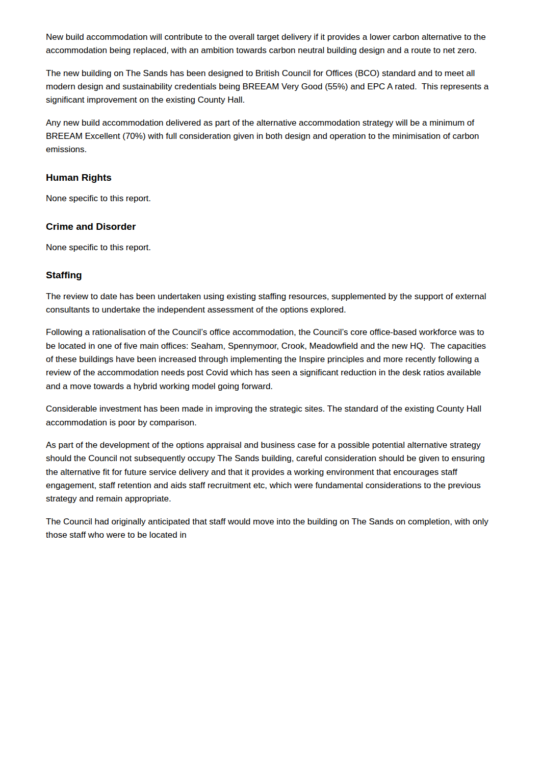New build accommodation will contribute to the overall target delivery if it provides a lower carbon alternative to the accommodation being replaced, with an ambition towards carbon neutral building design and a route to net zero.
The new building on The Sands has been designed to British Council for Offices (BCO) standard and to meet all modern design and sustainability credentials being BREEAM Very Good (55%) and EPC A rated. This represents a significant improvement on the existing County Hall.
Any new build accommodation delivered as part of the alternative accommodation strategy will be a minimum of BREEAM Excellent (70%) with full consideration given in both design and operation to the minimisation of carbon emissions.
Human Rights
None specific to this report.
Crime and Disorder
None specific to this report.
Staffing
The review to date has been undertaken using existing staffing resources, supplemented by the support of external consultants to undertake the independent assessment of the options explored.
Following a rationalisation of the Council’s office accommodation, the Council’s core office-based workforce was to be located in one of five main offices: Seaham, Spennymoor, Crook, Meadowfield and the new HQ. The capacities of these buildings have been increased through implementing the Inspire principles and more recently following a review of the accommodation needs post Covid which has seen a significant reduction in the desk ratios available and a move towards a hybrid working model going forward.
Considerable investment has been made in improving the strategic sites. The standard of the existing County Hall accommodation is poor by comparison.
As part of the development of the options appraisal and business case for a possible potential alternative strategy should the Council not subsequently occupy The Sands building, careful consideration should be given to ensuring the alternative fit for future service delivery and that it provides a working environment that encourages staff engagement, staff retention and aids staff recruitment etc, which were fundamental considerations to the previous strategy and remain appropriate.
The Council had originally anticipated that staff would move into the building on The Sands on completion, with only those staff who were to be located in